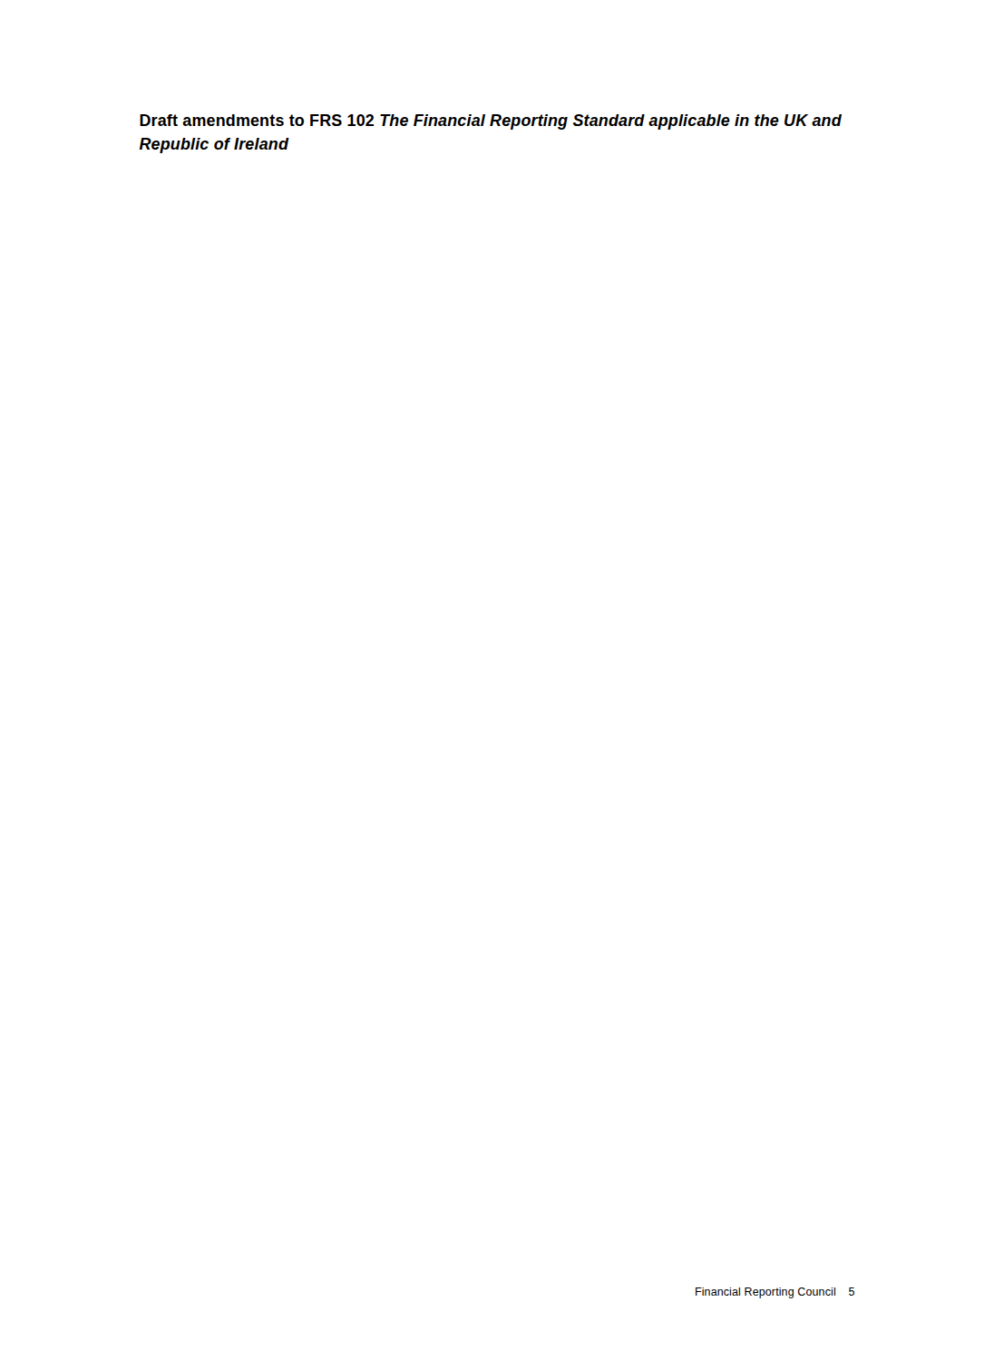Draft amendments to FRS 102 The Financial Reporting Standard applicable in the UK and Republic of Ireland
Financial Reporting Council5